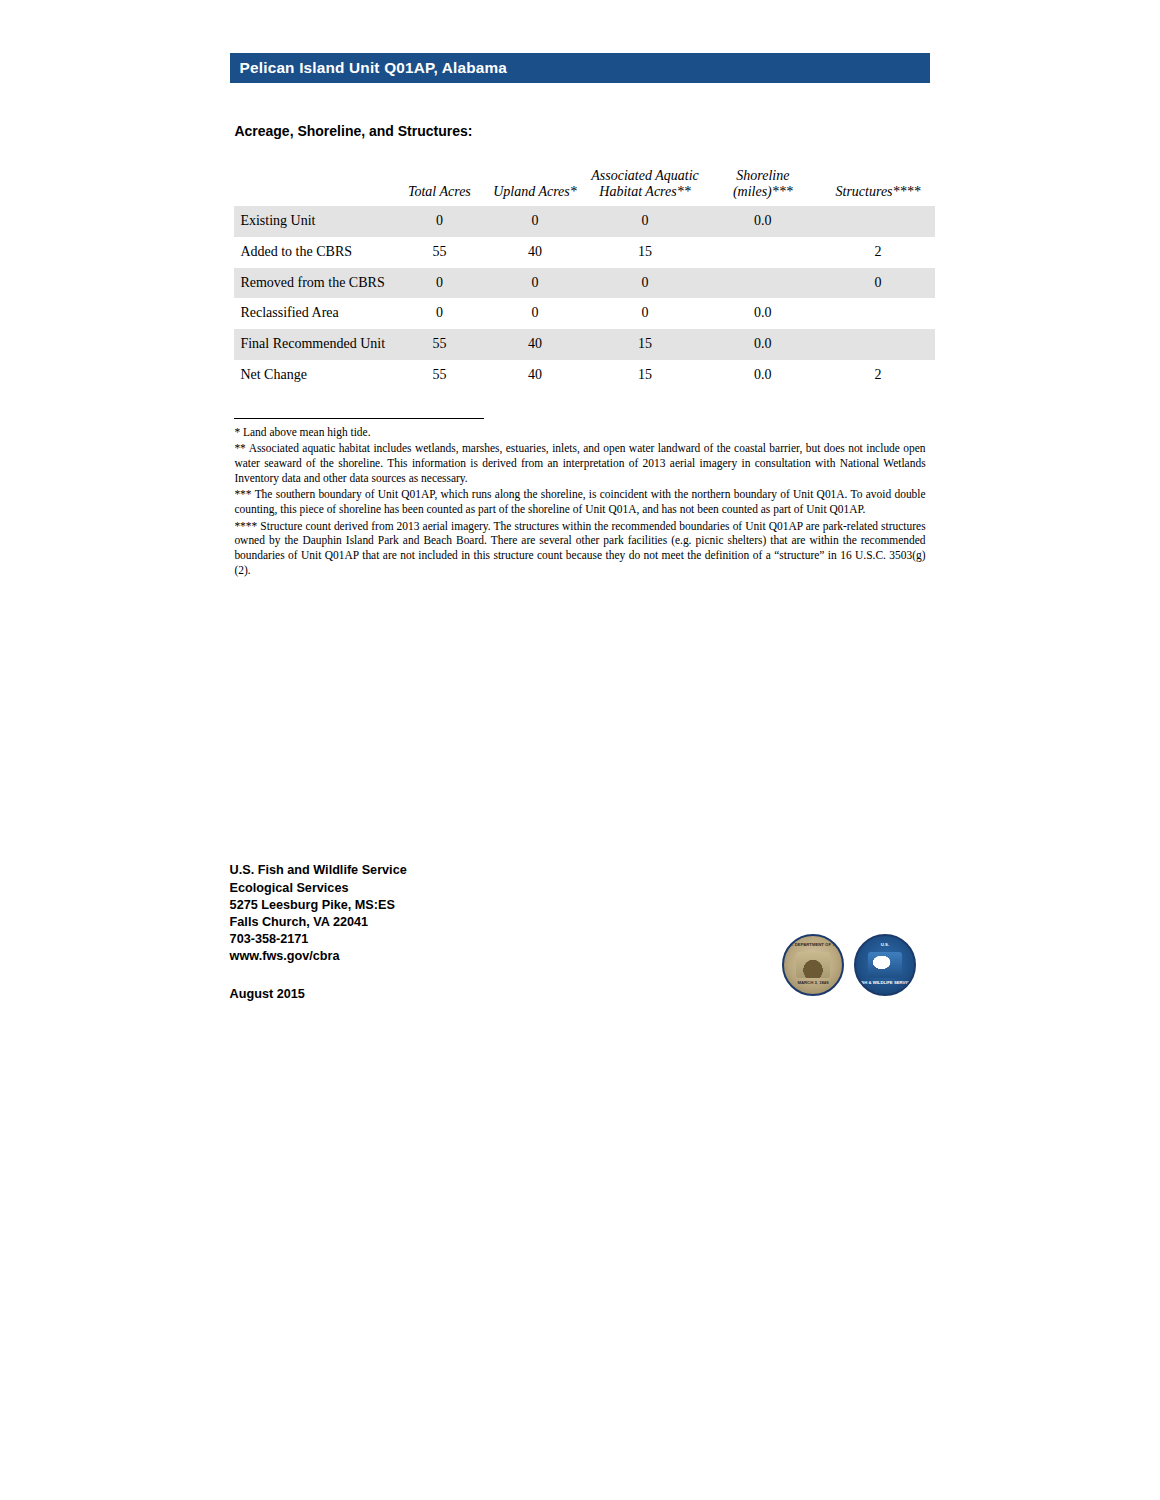Pelican Island Unit Q01AP, Alabama
Acreage, Shoreline, and Structures:
| | Total Acres | Upland Acres* | Associated Aquatic Habitat Acres** | Shoreline (miles)*** | Structures**** |
| --- | --- | --- | --- | --- | --- |
| Existing Unit | 0 | 0 | 0 | 0.0 | |
| Added to the CBRS | 55 | 40 | 15 | | 2 |
| Removed from the CBRS | 0 | 0 | 0 | | 0 |
| Reclassified Area | 0 | 0 | 0 | 0.0 | |
| Final Recommended Unit | 55 | 40 | 15 | 0.0 | |
| Net Change | 55 | 40 | 15 | 0.0 | 2 |
* Land above mean high tide.
** Associated aquatic habitat includes wetlands, marshes, estuaries, inlets, and open water landward of the coastal barrier, but does not include open water seaward of the shoreline. This information is derived from an interpretation of 2013 aerial imagery in consultation with National Wetlands Inventory data and other data sources as necessary.
*** The southern boundary of Unit Q01AP, which runs along the shoreline, is coincident with the northern boundary of Unit Q01A. To avoid double counting, this piece of shoreline has been counted as part of the shoreline of Unit Q01A, and has not been counted as part of Unit Q01AP.
**** Structure count derived from 2013 aerial imagery. The structures within the recommended boundaries of Unit Q01AP are park-related structures owned by the Dauphin Island Park and Beach Board. There are several other park facilities (e.g. picnic shelters) that are within the recommended boundaries of Unit Q01AP that are not included in this structure count because they do not meet the definition of a “structure” in 16 U.S.C. 3503(g)(2).
U.S. Fish and Wildlife Service
Ecological Services
5275 Leesburg Pike, MS:ES
Falls Church, VA 22041
703-358-2171
www.fws.gov/cbra
August 2015
U.S. DEPARTMENT OF THE
MARCH 3, 1849
U.S.
FISH & WILDLIFE SERVICE